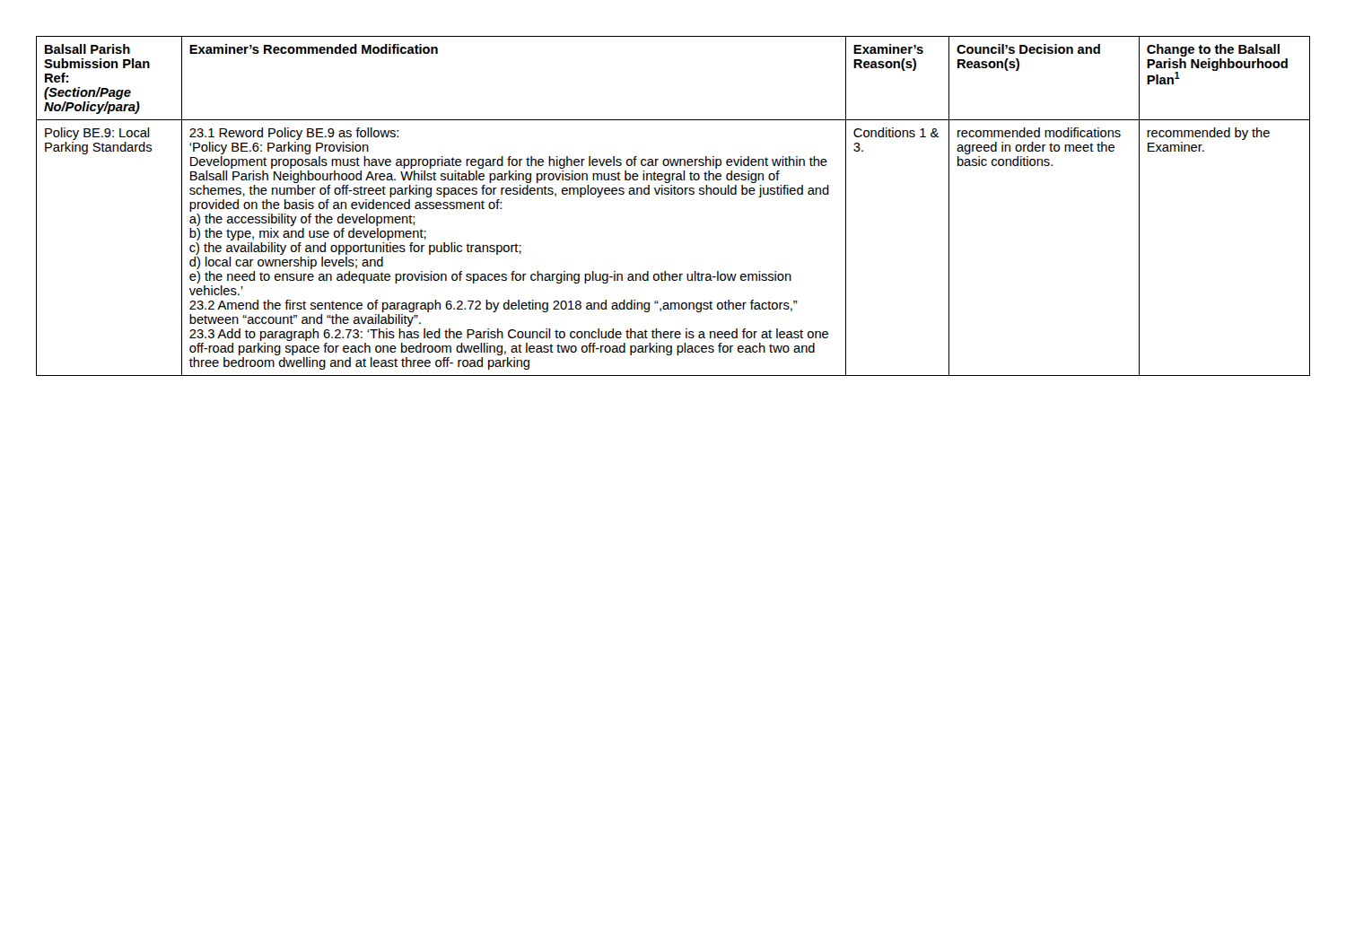| Balsall Parish Submission Plan Ref: (Section/Page No/Policy/para) | Examiner’s Recommended Modification | Examiner’s Reason(s) | Council’s Decision and Reason(s) | Change to the Balsall Parish Neighbourhood Plan 1 |
| --- | --- | --- | --- | --- |
| Policy BE.9: Local Parking Standards | 23.1 Reword Policy BE.9 as follows: ‘Policy BE.6: Parking Provision Development proposals must have appropriate regard for the higher levels of car ownership evident within the Balsall Parish Neighbourhood Area. Whilst suitable parking provision must be integral to the design of schemes, the number of off-street parking spaces for residents, employees and visitors should be justified and provided on the basis of an evidenced assessment of: a) the accessibility of the development; b) the type, mix and use of development; c) the availability of and opportunities for public transport; d) local car ownership levels; and e) the need to ensure an adequate provision of spaces for charging plug-in and other ultra-low emission vehicles.’ 23.2 Amend the first sentence of paragraph 6.2.72 by deleting 2018 and adding “,amongst other factors,” between “account” and “the availability”. 23.3 Add to paragraph 6.2.73: ‘This has led the Parish Council to conclude that there is a need for at least one off-road parking space for each one bedroom dwelling, at least two off-road parking places for each two and three bedroom dwelling and at least three off- road parking | Conditions 1 & 3. | recommended modifications agreed in order to meet the basic conditions. | recommended by the Examiner. |